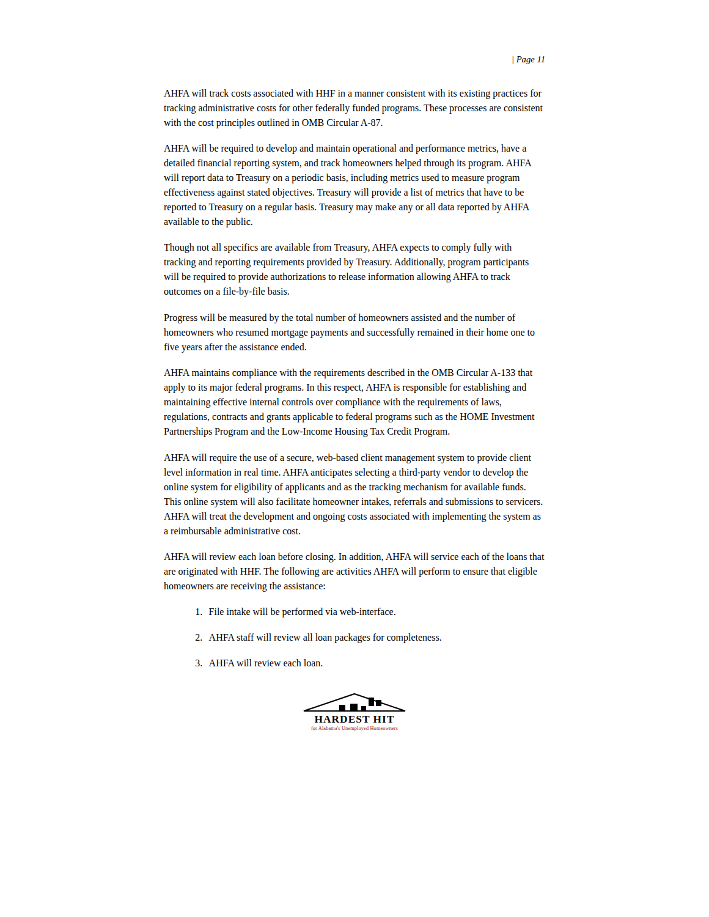| Page 11
AHFA will track costs associated with HHF in a manner consistent with its existing practices for tracking administrative costs for other federally funded programs. These processes are consistent with the cost principles outlined in OMB Circular A-87.
AHFA will be required to develop and maintain operational and performance metrics, have a detailed financial reporting system, and track homeowners helped through its program. AHFA will report data to Treasury on a periodic basis, including metrics used to measure program effectiveness against stated objectives. Treasury will provide a list of metrics that have to be reported to Treasury on a regular basis. Treasury may make any or all data reported by AHFA available to the public.
Though not all specifics are available from Treasury, AHFA expects to comply fully with tracking and reporting requirements provided by Treasury. Additionally, program participants will be required to provide authorizations to release information allowing AHFA to track outcomes on a file-by-file basis.
Progress will be measured by the total number of homeowners assisted and the number of homeowners who resumed mortgage payments and successfully remained in their home one to five years after the assistance ended.
AHFA maintains compliance with the requirements described in the OMB Circular A-133 that apply to its major federal programs. In this respect, AHFA is responsible for establishing and maintaining effective internal controls over compliance with the requirements of laws, regulations, contracts and grants applicable to federal programs such as the HOME Investment Partnerships Program and the Low-Income Housing Tax Credit Program.
AHFA will require the use of a secure, web-based client management system to provide client level information in real time. AHFA anticipates selecting a third-party vendor to develop the online system for eligibility of applicants and as the tracking mechanism for available funds. This online system will also facilitate homeowner intakes, referrals and submissions to servicers. AHFA will treat the development and ongoing costs associated with implementing the system as a reimbursable administrative cost.
AHFA will review each loan before closing. In addition, AHFA will service each of the loans that are originated with HHF. The following are activities AHFA will perform to ensure that eligible homeowners are receiving the assistance:
File intake will be performed via web-interface.
AHFA staff will review all loan packages for completeness.
AHFA will review each loan.
HARDEST HIT
for Alabama's Unemployed Homeowners